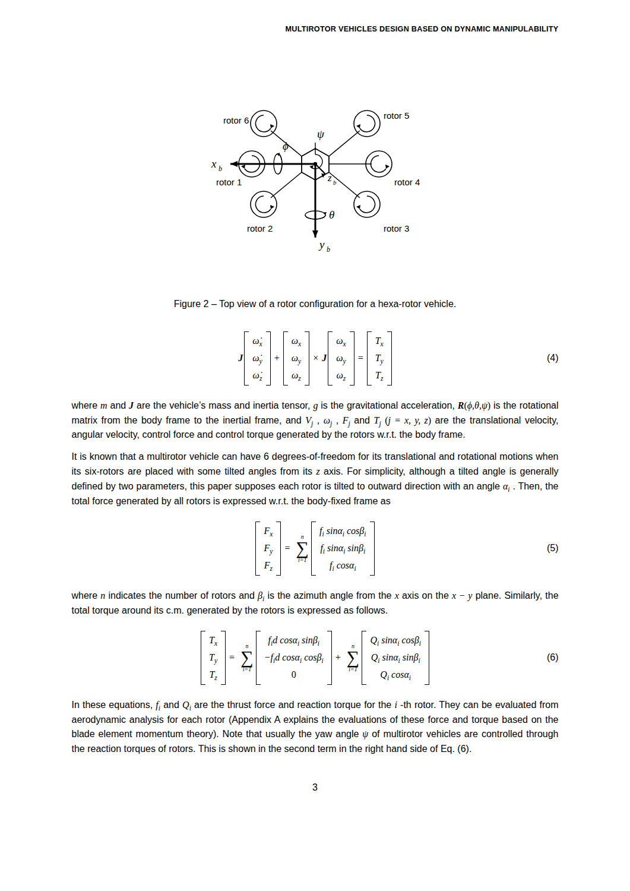MULTIROTOR VEHICLES DESIGN BASED ON DYNAMIC MANIPULABILITY
rotor 6 rotor 5 rotor 4 rotor 3 rotor 2 rotor 1 x b y b z b ϕ θ ψ
Figure 2 – Top view of a rotor configuration for a hexa-rotor vehicle.
J ω̇x ω̇y ω̇z + ωx ωy ωz × J ωx ωy ωz = Tx Ty Tz
(4)
where m and J are the vehicle’s mass and inertia tensor, g is the gravitational acceleration, R(ϕ,θ,ψ) is the rotational matrix from the body frame to the inertial frame, and Vj , ωj , Fj and Tj (j = x, y, z) are the translational velocity, angular velocity, control force and control torque generated by the rotors w.r.t. the body frame.
It is known that a multirotor vehicle can have 6 degrees-of-freedom for its translational and rotational motions when its six-rotors are placed with some tilted angles from its z axis. For simplicity, although a tilted angle is generally defined by two parameters, this paper supposes each rotor is tilted to outward direction with an angle αi . Then, the total force generated by all rotors is expressed w.r.t. the body-fixed frame as
Fx Fy Fz = n ∑ i=1 fi sinαi cosβi fi sinαi sinβi fi cosαi
(5)
where n indicates the number of rotors and βi is the azimuth angle from the x axis on the x − y plane. Similarly, the total torque around its c.m. generated by the rotors is expressed as follows.
Tx Ty Tz = n ∑ i=1 fid cosαi sinβi −fid cosαi cosβi 0 + n ∑ i=1 Qi sinαi cosβi Qi sinαi sinβi Qi cosαi
(6)
In these equations, fi and Qi are the thrust force and reaction torque for the i -th rotor. They can be evaluated from aerodynamic analysis for each rotor (Appendix A explains the evaluations of these force and torque based on the blade element momentum theory). Note that usually the yaw angle ψ of multirotor vehicles are controlled through the reaction torques of rotors. This is shown in the second term in the right hand side of Eq. (6).
3